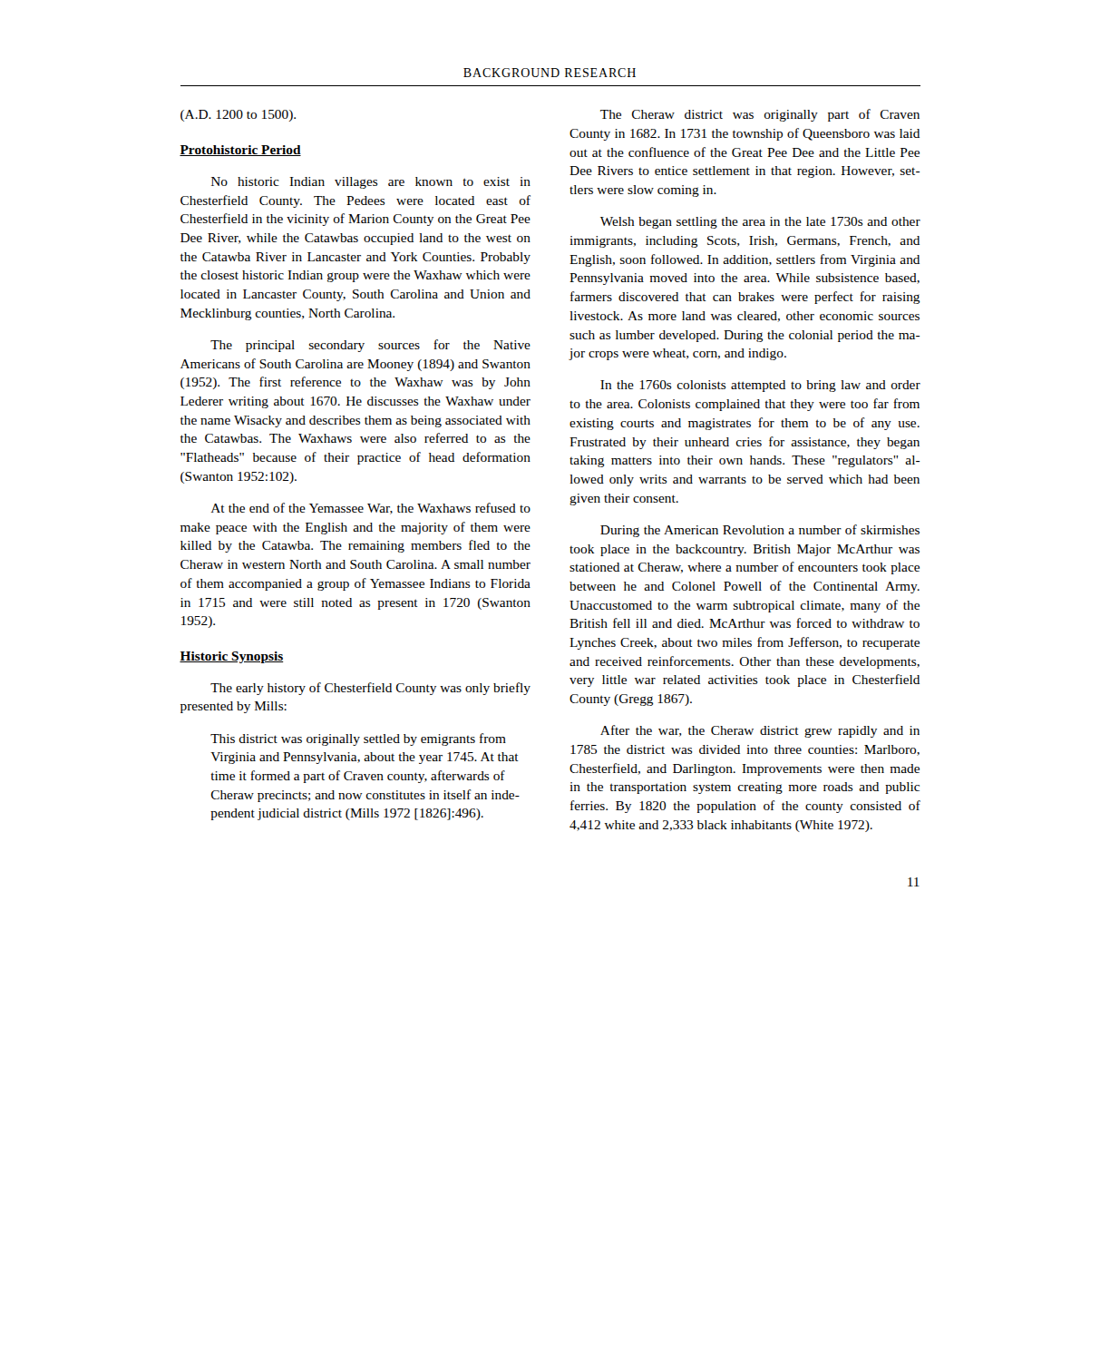BACKGROUND RESEARCH
(A.D. 1200 to 1500).
Protohistoric Period
No historic Indian villages are known to exist in Chesterfield County. The Pedees were located east of Chesterfield in the vicinity of Marion County on the Great Pee Dee River, while the Catawbas occupied land to the west on the Catawba River in Lancaster and York Counties. Probably the closest historic Indian group were the Waxhaw which were located in Lancaster County, South Carolina and Union and Mecklinburg counties, North Carolina.
The principal secondary sources for the Native Americans of South Carolina are Mooney (1894) and Swanton (1952). The first reference to the Waxhaw was by John Lederer writing about 1670. He discusses the Waxhaw under the name Wisacky and describes them as being associated with the Catawbas. The Waxhaws were also referred to as the "Flatheads" because of their practice of head deformation (Swanton 1952:102).
At the end of the Yemassee War, the Waxhaws refused to make peace with the English and the majority of them were killed by the Catawba. The remaining members fled to the Cheraw in western North and South Carolina. A small number of them accompanied a group of Yemassee Indians to Florida in 1715 and were still noted as present in 1720 (Swanton 1952).
Historic Synopsis
The early history of Chesterfield County was only briefly presented by Mills:
This district was originally settled by emigrants from Virginia and Pennsylvania, about the year 1745. At that time it formed a part of Craven county, afterwards of Cheraw precincts; and now constitutes in itself an independent judicial district (Mills 1972 [1826]:496).
The Cheraw district was originally part of Craven County in 1682. In 1731 the township of Queensboro was laid out at the confluence of the Great Pee Dee and the Little Pee Dee Rivers to entice settlement in that region. However, settlers were slow coming in.
Welsh began settling the area in the late 1730s and other immigrants, including Scots, Irish, Germans, French, and English, soon followed. In addition, settlers from Virginia and Pennsylvania moved into the area. While subsistence based, farmers discovered that can brakes were perfect for raising livestock. As more land was cleared, other economic sources such as lumber developed. During the colonial period the major crops were wheat, corn, and indigo.
In the 1760s colonists attempted to bring law and order to the area. Colonists complained that they were too far from existing courts and magistrates for them to be of any use. Frustrated by their unheard cries for assistance, they began taking matters into their own hands. These "regulators" allowed only writs and warrants to be served which had been given their consent.
During the American Revolution a number of skirmishes took place in the backcountry. British Major McArthur was stationed at Cheraw, where a number of encounters took place between he and Colonel Powell of the Continental Army. Unaccustomed to the warm subtropical climate, many of the British fell ill and died. McArthur was forced to withdraw to Lynches Creek, about two miles from Jefferson, to recuperate and received reinforcements. Other than these developments, very little war related activities took place in Chesterfield County (Gregg 1867).
After the war, the Cheraw district grew rapidly and in 1785 the district was divided into three counties: Marlboro, Chesterfield, and Darlington. Improvements were then made in the transportation system creating more roads and public ferries. By 1820 the population of the county consisted of 4,412 white and 2,333 black inhabitants (White 1972).
11